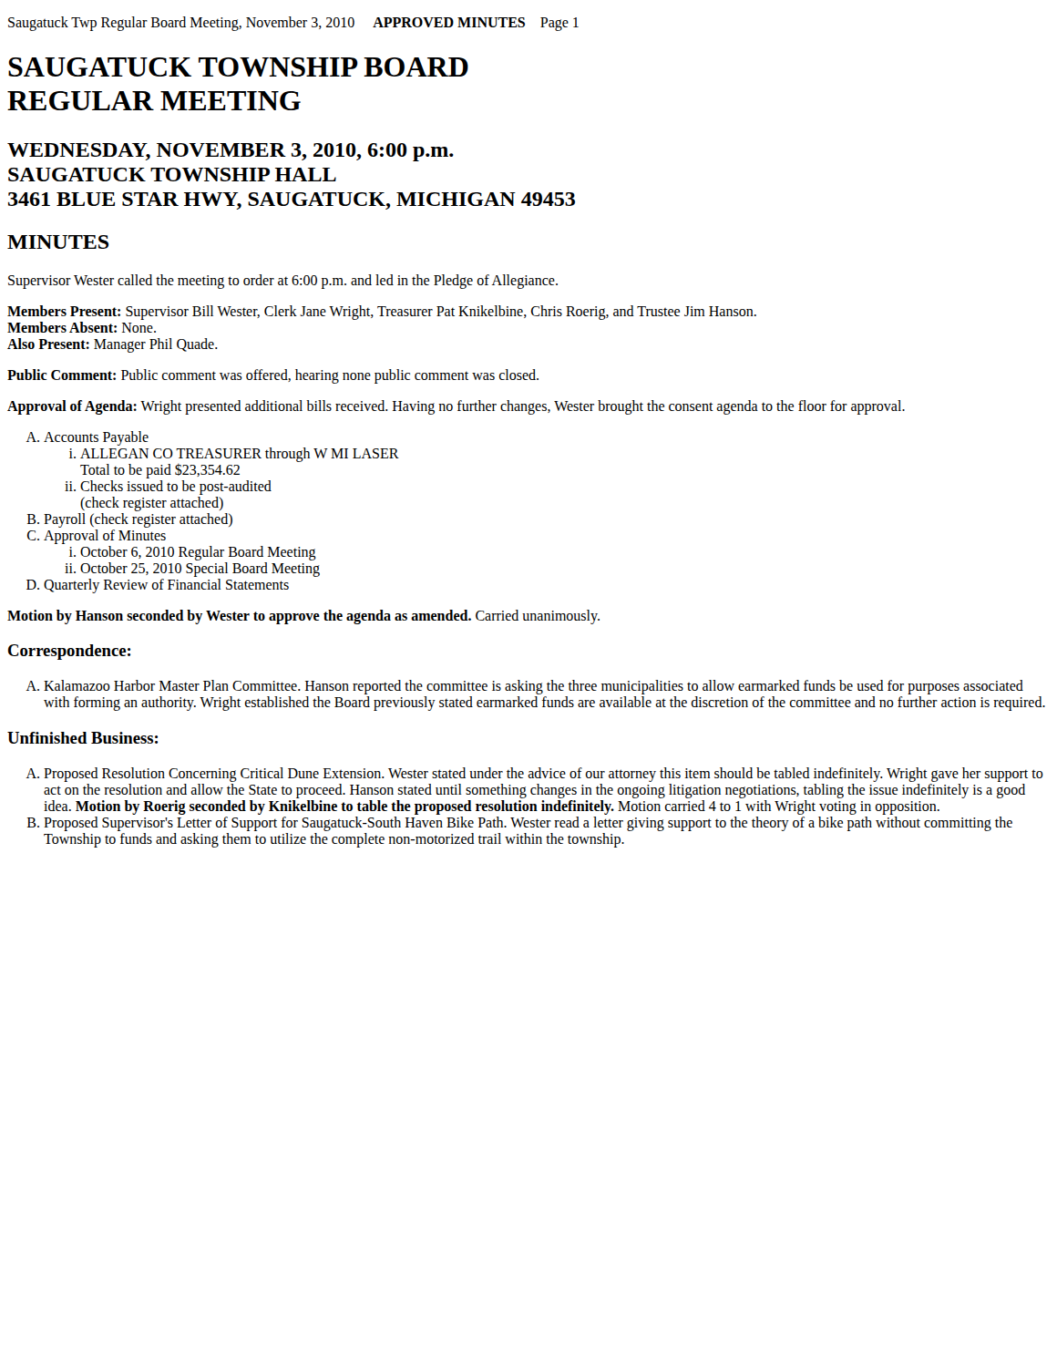Saugatuck Twp Regular Board Meeting, November 3, 2010 APPROVED MINUTES Page 1
SAUGATUCK TOWNSHIP BOARD
REGULAR MEETING
WEDNESDAY, NOVEMBER 3, 2010, 6:00 p.m.
SAUGATUCK TOWNSHIP HALL
3461 BLUE STAR HWY, SAUGATUCK, MICHIGAN 49453
MINUTES
Supervisor Wester called the meeting to order at 6:00 p.m. and led in the Pledge of Allegiance.
Members Present: Supervisor Bill Wester, Clerk Jane Wright, Treasurer Pat Knikelbine, Chris Roerig, and Trustee Jim Hanson.
Members Absent: None.
Also Present: Manager Phil Quade.
Public Comment: Public comment was offered, hearing none public comment was closed.
Approval of Agenda: Wright presented additional bills received. Having no further changes, Wester brought the consent agenda to the floor for approval.
Accounts Payable
ALLEGAN CO TREASURER through W MI LASER
Total to be paid $23,354.62
Checks issued to be post-audited
(check register attached)
Payroll (check register attached)
Approval of Minutes
October 6, 2010 Regular Board Meeting
October 25, 2010 Special Board Meeting
Quarterly Review of Financial Statements
Motion by Hanson seconded by Wester to approve the agenda as amended. Carried unanimously.
Correspondence:
Kalamazoo Harbor Master Plan Committee. Hanson reported the committee is asking the three municipalities to allow earmarked funds be used for purposes associated with forming an authority. Wright established the Board previously stated earmarked funds are available at the discretion of the committee and no further action is required.
Unfinished Business:
Proposed Resolution Concerning Critical Dune Extension. Wester stated under the advice of our attorney this item should be tabled indefinitely. Wright gave her support to act on the resolution and allow the State to proceed. Hanson stated until something changes in the ongoing litigation negotiations, tabling the issue indefinitely is a good idea. Motion by Roerig seconded by Knikelbine to table the proposed resolution indefinitely. Motion carried 4 to 1 with Wright voting in opposition.
Proposed Supervisor's Letter of Support for Saugatuck-South Haven Bike Path. Wester read a letter giving support to the theory of a bike path without committing the Township to funds and asking them to utilize the complete non-motorized trail within the township.